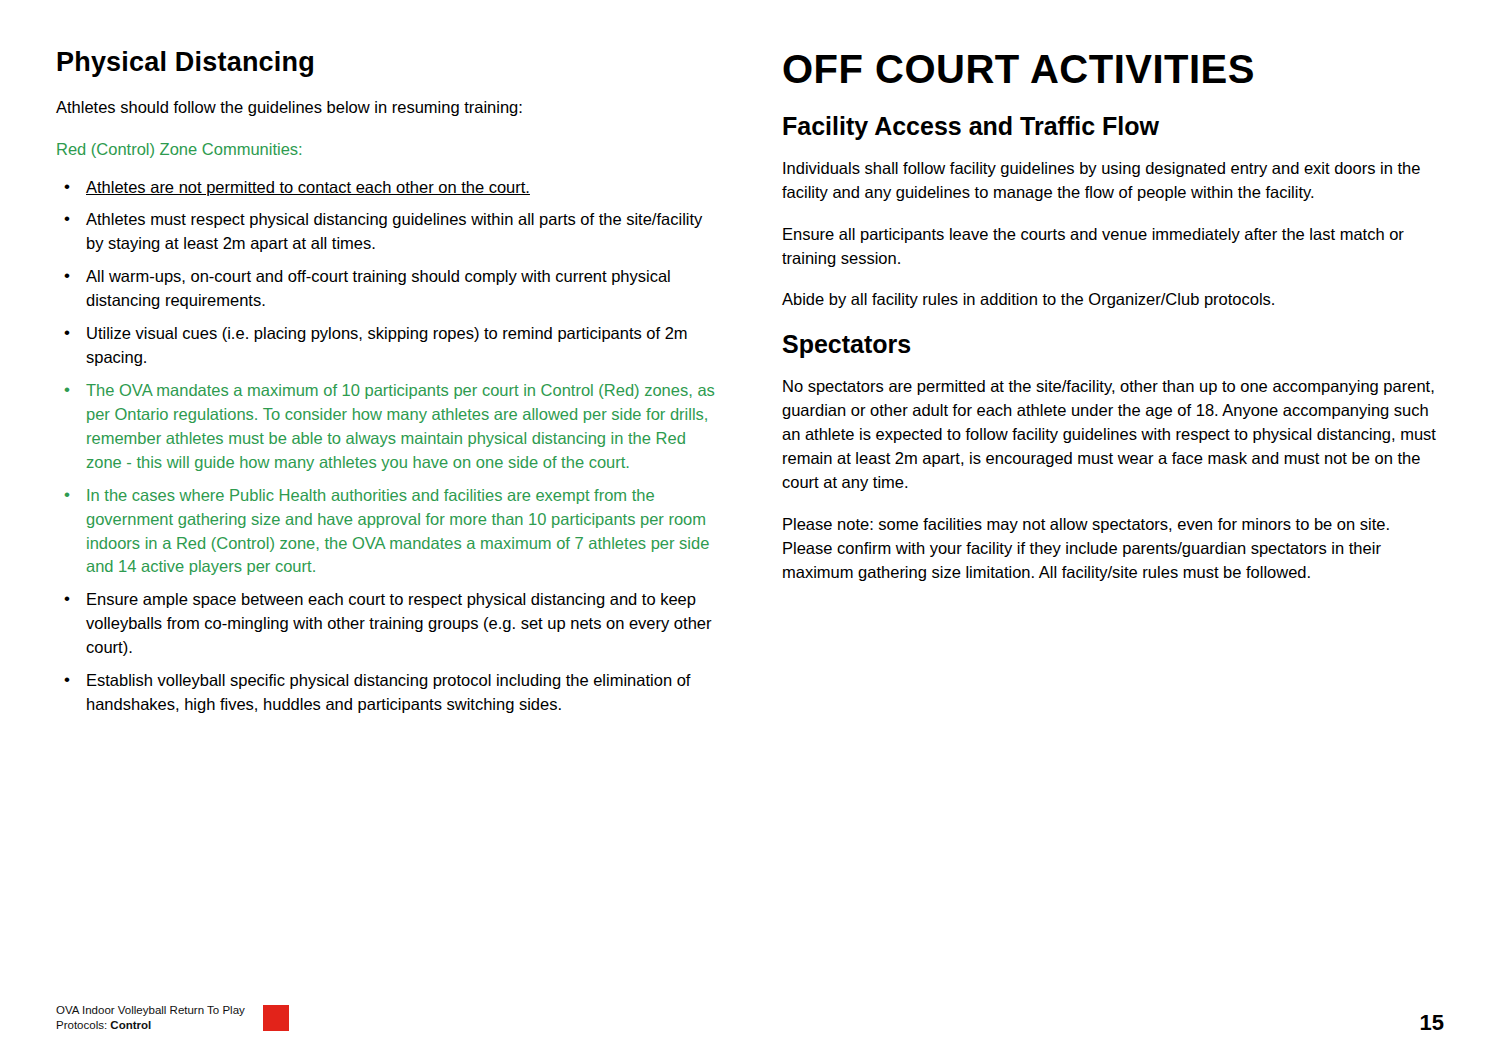Physical Distancing
Athletes should follow the guidelines below in resuming training:
Red (Control) Zone Communities:
Athletes are not permitted to contact each other on the court.
Athletes must respect physical distancing guidelines within all parts of the site/facility by staying at least 2m apart at all times.
All warm-ups, on-court and off-court training should comply with current physical distancing requirements.
Utilize visual cues (i.e. placing pylons, skipping ropes) to remind participants of 2m spacing.
The OVA mandates a maximum of 10 participants per court in Control (Red) zones, as per Ontario regulations. To consider how many athletes are allowed per side for drills, remember athletes must be able to always maintain physical distancing in the Red zone - this will guide how many athletes you have on one side of the court.
In the cases where Public Health authorities and facilities are exempt from the government gathering size and have approval for more than 10 participants per room indoors in a Red (Control) zone, the OVA mandates a maximum of 7 athletes per side and 14 active players per court.
Ensure ample space between each court to respect physical distancing and to keep volleyballs from co-mingling with other training groups (e.g. set up nets on every other court).
Establish volleyball specific physical distancing protocol including the elimination of handshakes, high fives, huddles and participants switching sides.
OFF COURT ACTIVITIES
Facility Access and Traffic Flow
Individuals shall follow facility guidelines by using designated entry and exit doors in the facility and any guidelines to manage the flow of people within the facility.
Ensure all participants leave the courts and venue immediately after the last match or training session.
Abide by all facility rules in addition to the Organizer/Club protocols.
Spectators
No spectators are permitted at the site/facility, other than up to one accompanying parent, guardian or other adult for each athlete under the age of 18. Anyone accompanying such an athlete is expected to follow facility guidelines with respect to physical distancing, must remain at least 2m apart, is encouraged must wear a face mask and must not be on the court at any time.
Please note: some facilities may not allow spectators, even for minors to be on site. Please confirm with your facility if they include parents/guardian spectators in their maximum gathering size limitation. All facility/site rules must be followed.
OVA Indoor Volleyball Return To Play
Protocols: Control
15